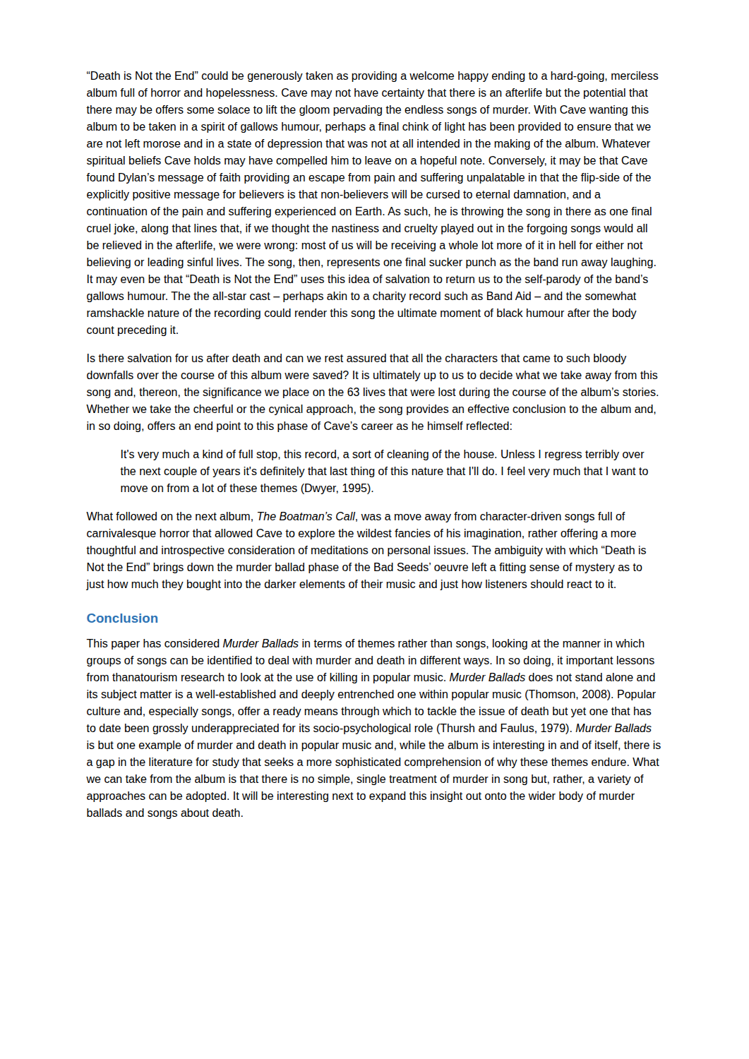“Death is Not the End” could be generously taken as providing a welcome happy ending to a hard-going, merciless album full of horror and hopelessness. Cave may not have certainty that there is an afterlife but the potential that there may be offers some solace to lift the gloom pervading the endless songs of murder. With Cave wanting this album to be taken in a spirit of gallows humour, perhaps a final chink of light has been provided to ensure that we are not left morose and in a state of depression that was not at all intended in the making of the album. Whatever spiritual beliefs Cave holds may have compelled him to leave on a hopeful note. Conversely, it may be that Cave found Dylan’s message of faith providing an escape from pain and suffering unpalatable in that the flip-side of the explicitly positive message for believers is that non-believers will be cursed to eternal damnation, and a continuation of the pain and suffering experienced on Earth. As such, he is throwing the song in there as one final cruel joke, along that lines that, if we thought the nastiness and cruelty played out in the forgoing songs would all be relieved in the afterlife, we were wrong: most of us will be receiving a whole lot more of it in hell for either not believing or leading sinful lives. The song, then, represents one final sucker punch as the band run away laughing. It may even be that “Death is Not the End” uses this idea of salvation to return us to the self-parody of the band’s gallows humour. The the all-star cast – perhaps akin to a charity record such as Band Aid – and the somewhat ramshackle nature of the recording could render this song the ultimate moment of black humour after the body count preceding it.
Is there salvation for us after death and can we rest assured that all the characters that came to such bloody downfalls over the course of this album were saved? It is ultimately up to us to decide what we take away from this song and, thereon, the significance we place on the 63 lives that were lost during the course of the album’s stories. Whether we take the cheerful or the cynical approach, the song provides an effective conclusion to the album and, in so doing, offers an end point to this phase of Cave’s career as he himself reflected:
It's very much a kind of full stop, this record, a sort of cleaning of the house. Unless I regress terribly over the next couple of years it's definitely that last thing of this nature that I'll do. I feel very much that I want to move on from a lot of these themes (Dwyer, 1995).
What followed on the next album, The Boatman’s Call, was a move away from character-driven songs full of carnivalesque horror that allowed Cave to explore the wildest fancies of his imagination, rather offering a more thoughtful and introspective consideration of meditations on personal issues. The ambiguity with which “Death is Not the End” brings down the murder ballad phase of the Bad Seeds’ oeuvre left a fitting sense of mystery as to just how much they bought into the darker elements of their music and just how listeners should react to it.
Conclusion
This paper has considered Murder Ballads in terms of themes rather than songs, looking at the manner in which groups of songs can be identified to deal with murder and death in different ways. In so doing, it important lessons from thanatourism research to look at the use of killing in popular music. Murder Ballads does not stand alone and its subject matter is a well-established and deeply entrenched one within popular music (Thomson, 2008). Popular culture and, especially songs, offer a ready means through which to tackle the issue of death but yet one that has to date been grossly underappreciated for its socio-psychological role (Thursh and Faulus, 1979). Murder Ballads is but one example of murder and death in popular music and, while the album is interesting in and of itself, there is a gap in the literature for study that seeks a more sophisticated comprehension of why these themes endure. What we can take from the album is that there is no simple, single treatment of murder in song but, rather, a variety of approaches can be adopted. It will be interesting next to expand this insight out onto the wider body of murder ballads and songs about death.